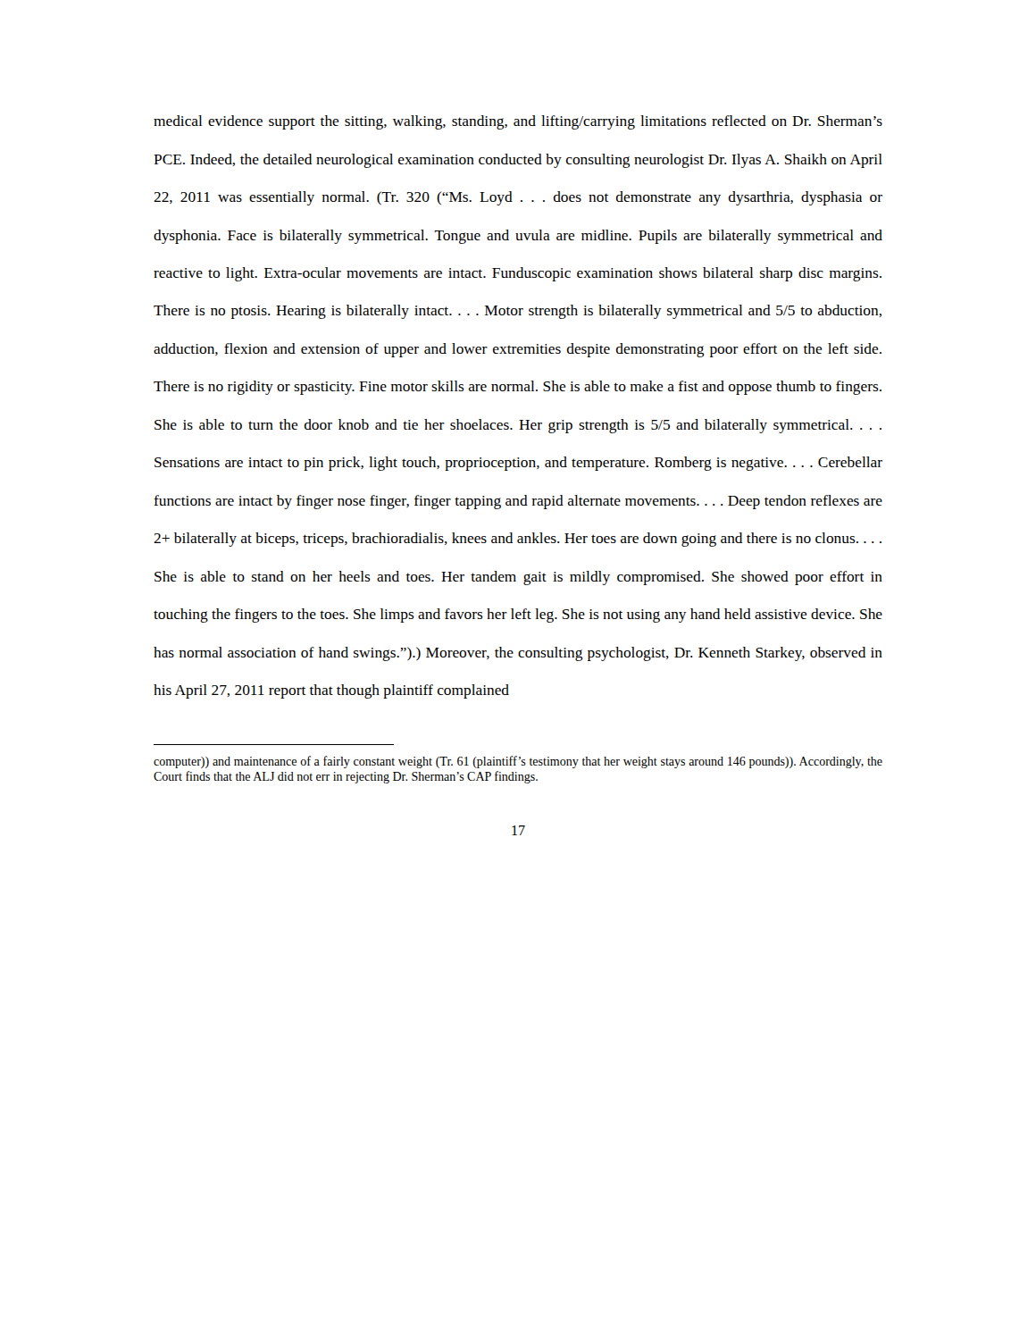medical evidence support the sitting, walking, standing, and lifting/carrying limitations reflected on Dr. Sherman’s PCE. Indeed, the detailed neurological examination conducted by consulting neurologist Dr. Ilyas A. Shaikh on April 22, 2011 was essentially normal. (Tr. 320 (“Ms. Loyd . . . does not demonstrate any dysarthria, dysphasia or dysphonia. Face is bilaterally symmetrical. Tongue and uvula are midline. Pupils are bilaterally symmetrical and reactive to light. Extra-ocular movements are intact. Funduscopic examination shows bilateral sharp disc margins. There is no ptosis. Hearing is bilaterally intact. . . . Motor strength is bilaterally symmetrical and 5/5 to abduction, adduction, flexion and extension of upper and lower extremities despite demonstrating poor effort on the left side. There is no rigidity or spasticity. Fine motor skills are normal. She is able to make a fist and oppose thumb to fingers. She is able to turn the door knob and tie her shoelaces. Her grip strength is 5/5 and bilaterally symmetrical. . . . Sensations are intact to pin prick, light touch, proprioception, and temperature. Romberg is negative. . . . Cerebellar functions are intact by finger nose finger, finger tapping and rapid alternate movements. . . . Deep tendon reflexes are 2+ bilaterally at biceps, triceps, brachioradialis, knees and ankles. Her toes are down going and there is no clonus. . . . She is able to stand on her heels and toes. Her tandem gait is mildly compromised. She showed poor effort in touching the fingers to the toes. She limps and favors her left leg. She is not using any hand held assistive device. She has normal association of hand swings.”).) Moreover, the consulting psychologist, Dr. Kenneth Starkey, observed in his April 27, 2011 report that though plaintiff complained
computer)) and maintenance of a fairly constant weight (Tr. 61 (plaintiff’s testimony that her weight stays around 146 pounds)). Accordingly, the Court finds that the ALJ did not err in rejecting Dr. Sherman’s CAP findings.
17